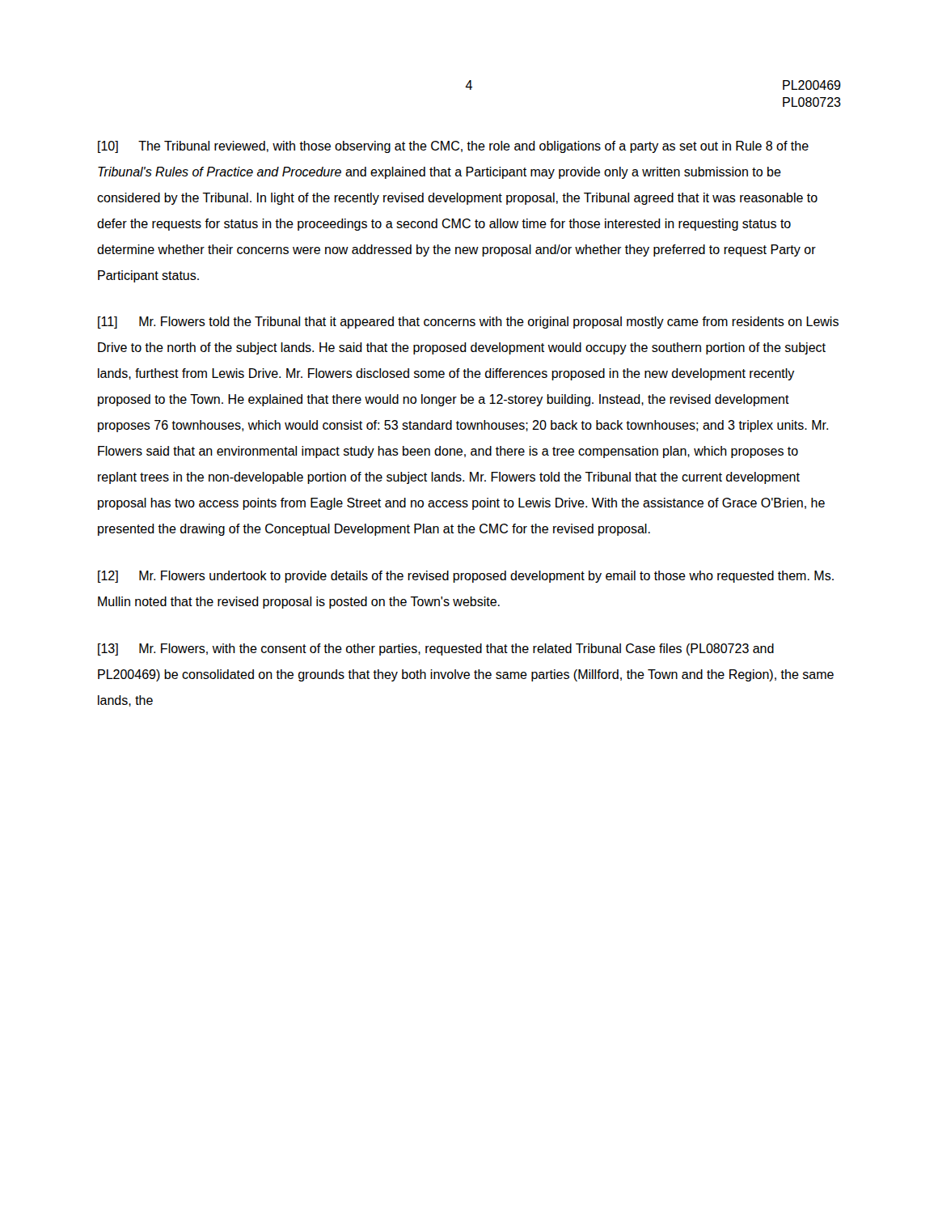4
PL200469
PL080723
[10] The Tribunal reviewed, with those observing at the CMC, the role and obligations of a party as set out in Rule 8 of the Tribunal's Rules of Practice and Procedure and explained that a Participant may provide only a written submission to be considered by the Tribunal. In light of the recently revised development proposal, the Tribunal agreed that it was reasonable to defer the requests for status in the proceedings to a second CMC to allow time for those interested in requesting status to determine whether their concerns were now addressed by the new proposal and/or whether they preferred to request Party or Participant status.
[11] Mr. Flowers told the Tribunal that it appeared that concerns with the original proposal mostly came from residents on Lewis Drive to the north of the subject lands. He said that the proposed development would occupy the southern portion of the subject lands, furthest from Lewis Drive. Mr. Flowers disclosed some of the differences proposed in the new development recently proposed to the Town. He explained that there would no longer be a 12-storey building. Instead, the revised development proposes 76 townhouses, which would consist of: 53 standard townhouses; 20 back to back townhouses; and 3 triplex units. Mr. Flowers said that an environmental impact study has been done, and there is a tree compensation plan, which proposes to replant trees in the non-developable portion of the subject lands. Mr. Flowers told the Tribunal that the current development proposal has two access points from Eagle Street and no access point to Lewis Drive. With the assistance of Grace O'Brien, he presented the drawing of the Conceptual Development Plan at the CMC for the revised proposal.
[12] Mr. Flowers undertook to provide details of the revised proposed development by email to those who requested them. Ms. Mullin noted that the revised proposal is posted on the Town's website.
[13] Mr. Flowers, with the consent of the other parties, requested that the related Tribunal Case files (PL080723 and PL200469) be consolidated on the grounds that they both involve the same parties (Millford, the Town and the Region), the same lands, the